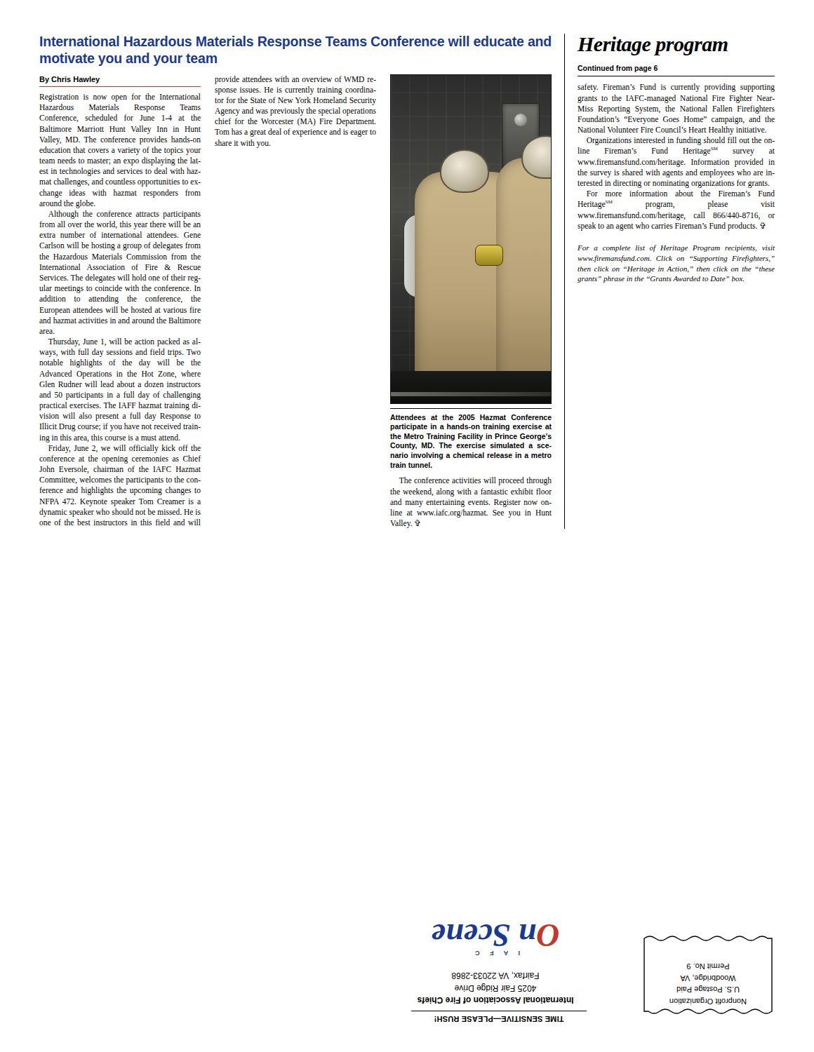International Hazardous Materials Response Teams Conference will educate and motivate you and your team
By Chris Hawley
Registration is now open for the International Hazardous Materials Response Teams Conference, scheduled for June 1-4 at the Baltimore Marriott Hunt Valley Inn in Hunt Valley, MD. The conference provides hands-on education that covers a variety of the topics your team needs to master; an expo displaying the latest in technologies and services to deal with hazmat challenges, and countless opportunities to exchange ideas with hazmat responders from around the globe.
Although the conference attracts participants from all over the world, this year there will be an extra number of international attendees. Gene Carlson will be hosting a group of delegates from the Hazardous Materials Commission from the International Association of Fire & Rescue Services. The delegates will hold one of their regular meetings to coincide with the conference. In addition to attending the conference, the European attendees will be hosted at various fire and hazmat activities in and around the Baltimore area.
Thursday, June 1, will be action packed as always, with full day sessions and field trips. Two notable highlights of the day will be the Advanced Operations in the Hot Zone, where Glen Rudner will lead about a dozen instructors and 50 participants in a full day of challenging practical exercises. The IAFF hazmat training division will also present a full day Response to Illicit Drug course; if you have not received training in this area, this course is a must attend.
Friday, June 2, we will officially kick off the conference at the opening ceremonies as Chief John Eversole, chairman of the IAFC Hazmat Committee, welcomes the participants to the conference and highlights the upcoming changes to NFPA 472. Keynote speaker Tom Creamer is a dynamic speaker who should not be missed. He is one of the best instructors in this field and will provide attendees with an overview of WMD response issues. He is currently training coordinator for the State of New York Homeland Security Agency and was previously the special operations chief for the Worcester (MA) Fire Department. Tom has a great deal of experience and is eager to share it with you.
Attendees at the 2005 Hazmat Conference participate in a hands-on training exercise at the Metro Training Facility in Prince George’s County, MD. The exercise simulated a scenario involving a chemical release in a metro train tunnel.
The conference activities will proceed through the weekend, along with a fantastic exhibit floor and many entertaining events. Register now online at www.iafc.org/hazmat. See you in Hunt Valley. ✞
Heritage program
Continued from page 6
safety. Fireman’s Fund is currently providing supporting grants to the IAFC-managed National Fire Fighter Near-Miss Reporting System, the National Fallen Firefighters Foundation’s “Everyone Goes Home” campaign, and the National Volunteer Fire Council’s Heart Healthy initiative.
Organizations interested in funding should fill out the online Fireman’s Fund HeritageSM survey at www.firemansfund.com/heritage. Information provided in the survey is shared with agents and employees who are interested in directing or nominating organizations for grants.
For more information about the Fireman’s Fund HeritageSM program, please visit www.firemansfund.com/heritage, call 866/440-8716, or speak to an agent who carries Fireman’s Fund products. ✞
For a complete list of Heritage Program recipients, visit www.firemansfund.com. Click on “Supporting Firefighters,” then click on “Heritage in Action,” then click on the “these grants” phrase in the “Grants Awarded to Date” box.
TIME SENSITIVE—PLEASE RUSH!
International Association of Fire Chiefs
4025 Fair Ridge Drive
Fairfax, VA 22033-2868
I A F C
On Scene
Nonprofit Organization
U.S. Postage Paid
Woodbridge, VA
Permit No. 9